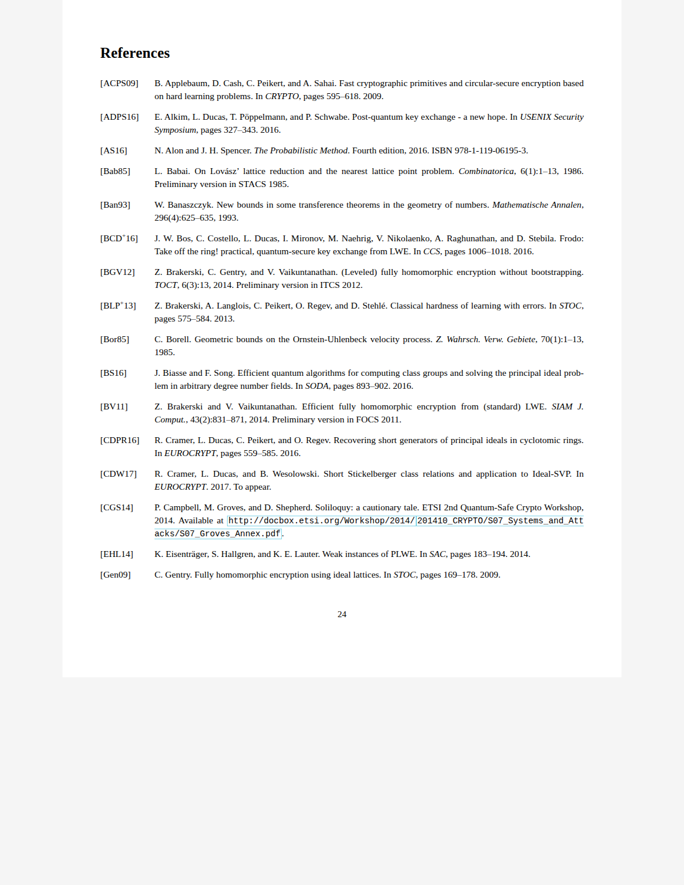References
[ACPS09]
B. Applebaum, D. Cash, C. Peikert, and A. Sahai. Fast cryptographic primitives and circular-secure encryption based on hard learning problems. In CRYPTO, pages 595–618. 2009.
[ADPS16]
E. Alkim, L. Ducas, T. Pöppelmann, and P. Schwabe. Post-quantum key exchange - a new hope. In USENIX Security Symposium, pages 327–343. 2016.
[AS16]
N. Alon and J. H. Spencer. The Probabilistic Method. Fourth edition, 2016. ISBN 978-1-119-06195-3.
[Bab85]
L. Babai. On Lovász’ lattice reduction and the nearest lattice point problem. Combinatorica, 6(1):1–13, 1986. Preliminary version in STACS 1985.
[Ban93]
W. Banaszczyk. New bounds in some transference theorems in the geometry of numbers. Mathematische Annalen, 296(4):625–635, 1993.
[BCD+16]
J. W. Bos, C. Costello, L. Ducas, I. Mironov, M. Naehrig, V. Nikolaenko, A. Raghunathan, and D. Stebila. Frodo: Take off the ring! practical, quantum-secure key exchange from LWE. In CCS, pages 1006–1018. 2016.
[BGV12]
Z. Brakerski, C. Gentry, and V. Vaikuntanathan. (Leveled) fully homomorphic encryption without bootstrapping. TOCT, 6(3):13, 2014. Preliminary version in ITCS 2012.
[BLP+13]
Z. Brakerski, A. Langlois, C. Peikert, O. Regev, and D. Stehlé. Classical hardness of learning with errors. In STOC, pages 575–584. 2013.
[Bor85]
C. Borell. Geometric bounds on the Ornstein-Uhlenbeck velocity process. Z. Wahrsch. Verw. Gebiete, 70(1):1–13, 1985.
[BS16]
J. Biasse and F. Song. Efficient quantum algorithms for computing class groups and solving the principal ideal problem in arbitrary degree number fields. In SODA, pages 893–902. 2016.
[BV11]
Z. Brakerski and V. Vaikuntanathan. Efficient fully homomorphic encryption from (standard) LWE. SIAM J. Comput., 43(2):831–871, 2014. Preliminary version in FOCS 2011.
[CDPR16]
R. Cramer, L. Ducas, C. Peikert, and O. Regev. Recovering short generators of principal ideals in cyclotomic rings. In EUROCRYPT, pages 559–585. 2016.
[CDW17]
R. Cramer, L. Ducas, and B. Wesolowski. Short Stickelberger class relations and application to Ideal-SVP. In EUROCRYPT. 2017. To appear.
[CGS14]
P. Campbell, M. Groves, and D. Shepherd. Soliloquy: a cautionary tale. ETSI 2nd Quantum-Safe Crypto Workshop, 2014. Available at http://docbox.etsi.org/Workshop/2014/201410_CRYPTO/S07_Systems_and_Attacks/S07_Groves_Annex.pdf.
[EHL14]
K. Eisenträger, S. Hallgren, and K. E. Lauter. Weak instances of PLWE. In SAC, pages 183–194. 2014.
[Gen09]
C. Gentry. Fully homomorphic encryption using ideal lattices. In STOC, pages 169–178. 2009.
24